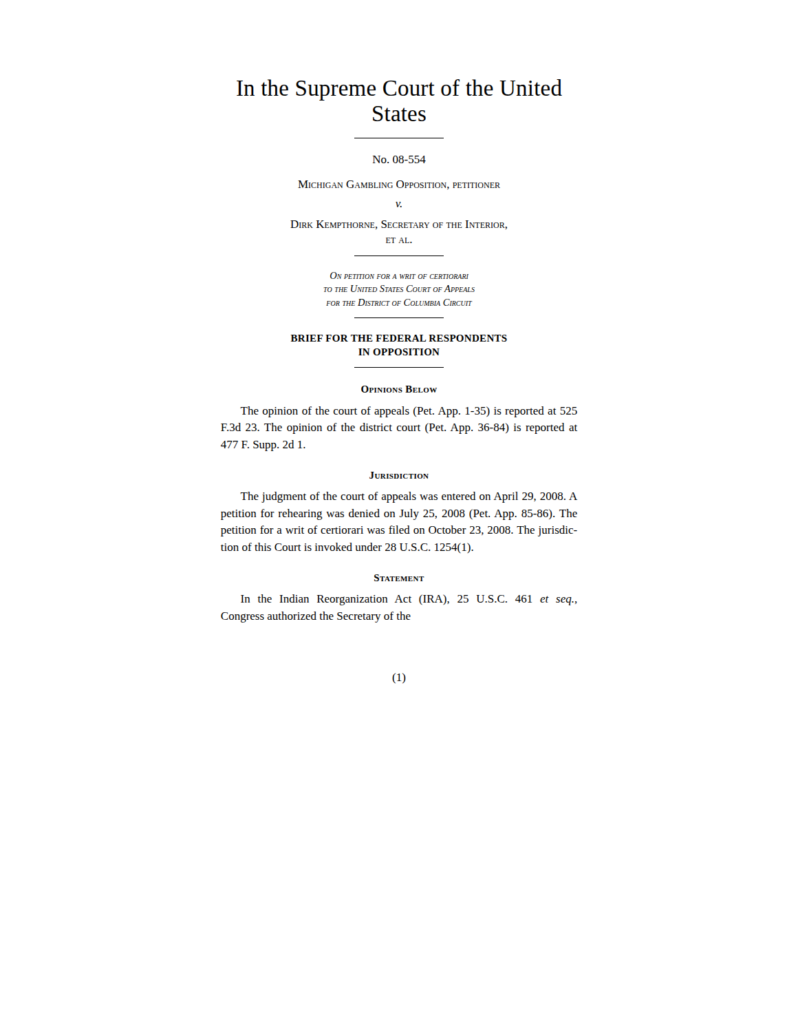In the Supreme Court of the United States
No. 08-554
Michigan Gambling Opposition, petitioner
v.
Dirk Kempthorne, Secretary of the Interior,
et al.
On petition for a writ of certiorari
to the United States Court of Appeals
for the District of Columbia Circuit
BRIEF FOR THE FEDERAL RESPONDENTS
IN OPPOSITION
Opinions Below
The opinion of the court of appeals (Pet. App. 1-35) is reported at 525 F.3d 23. The opinion of the district court (Pet. App. 36-84) is reported at 477 F. Supp. 2d 1.
Jurisdiction
The judgment of the court of appeals was entered on April 29, 2008. A petition for rehearing was denied on July 25, 2008 (Pet. App. 85-86). The petition for a writ of certiorari was filed on October 23, 2008. The jurisdiction of this Court is invoked under 28 U.S.C. 1254(1).
Statement
In the Indian Reorganization Act (IRA), 25 U.S.C. 461 et seq., Congress authorized the Secretary of the
(1)